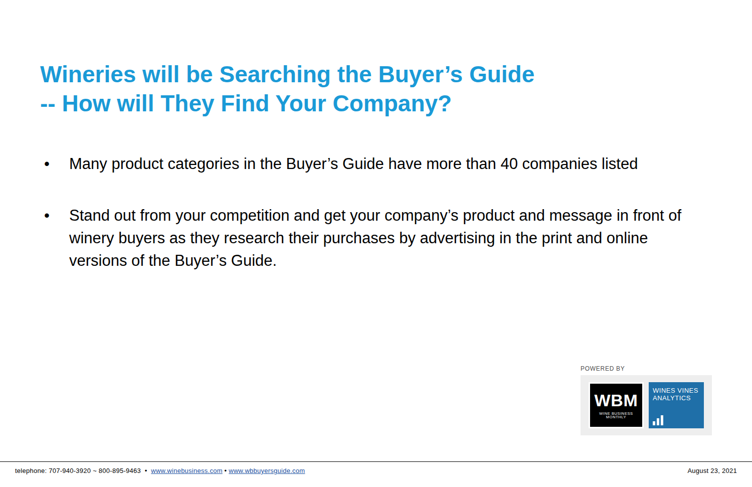Wineries will be Searching the Buyer’s Guide
-- How will They Find Your Company?
Many product categories in the Buyer’s Guide have more than 40 companies listed
Stand out from your competition and get your company’s product and message in front of winery buyers as they research their purchases by advertising in the print and online versions of the Buyer’s Guide.
POWERED BY
WBM
WINE BUSINESS MONTHLY
WINES VINES
ANALYTICS
telephone: 707-940-3920 ~ 800-895-9463 • www.winebusiness.com • www.wbbuyersguide.com
August 23, 2021